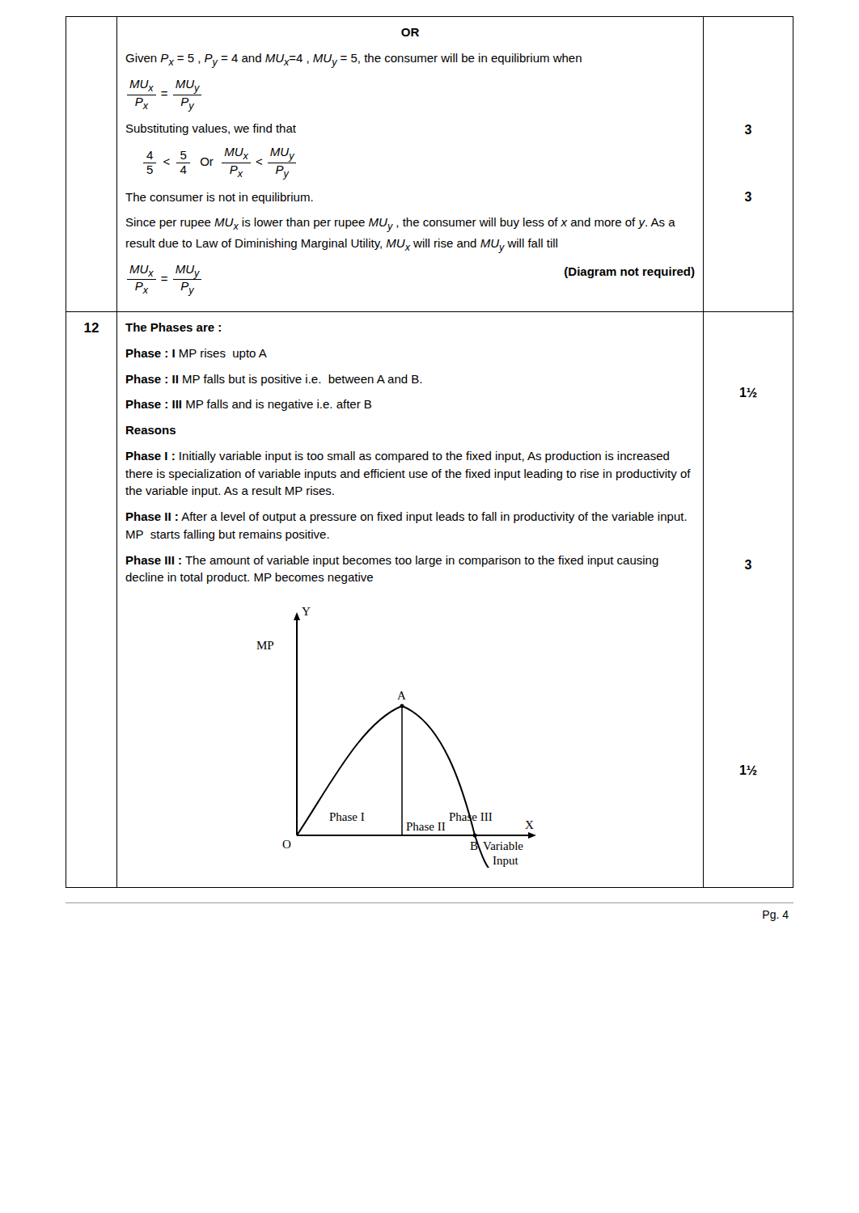| | OR Given P x = 5 , P y = 4 and MU x =4 , MU y = 5, the consumer will be in equilibrium when MU x P x = MU y P y Substituting values, we find that 4 5 < 5 4 Or MU x P x < MU y P y The consumer is not in equilibrium. Since per rupee MU x is lower than per rupee MU y , the consumer will buy less of x and more of y . As a result due to Law of Diminishing Marginal Utility, MU x will rise and MU y will fall till MU x P x = MU y P y (Diagram not required) | 3 3 |
| 12 | The Phases are : Phase : I MP rises upto A Phase : II MP falls but is positive i.e. between A and B. Phase : III MP falls and is negative i.e. after B Reasons Phase I : Initially variable input is too small as compared to the fixed input, As production is increased there is specialization of variable inputs and efficient use of the fixed input leading to rise in productivity of the variable input. As a result MP rises. Phase II : After a level of output a pressure on fixed input leads to fall in productivity of the variable input. MP starts falling but remains positive. Phase III : The amount of variable input becomes too large in comparison to the fixed input causing decline in total product. MP becomes negative Y X MP O A B Phase I Phase II Phase III Variable Input | 1½ 3 1½ |
Pg. 4